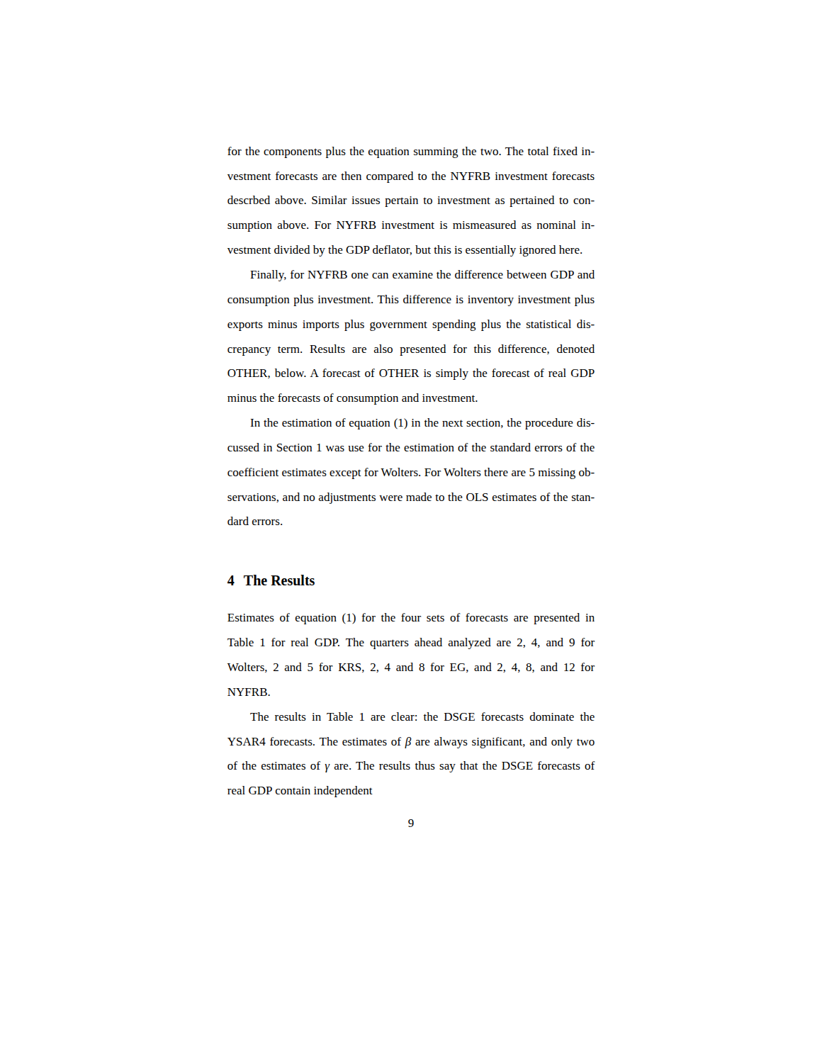for the components plus the equation summing the two. The total fixed investment forecasts are then compared to the NYFRB investment forecasts descrbed above. Similar issues pertain to investment as pertained to consumption above. For NYFRB investment is mismeasured as nominal investment divided by the GDP deflator, but this is essentially ignored here.
Finally, for NYFRB one can examine the difference between GDP and consumption plus investment. This difference is inventory investment plus exports minus imports plus government spending plus the statistical discrepancy term. Results are also presented for this difference, denoted OTHER, below. A forecast of OTHER is simply the forecast of real GDP minus the forecasts of consumption and investment.
In the estimation of equation (1) in the next section, the procedure discussed in Section 1 was use for the estimation of the standard errors of the coefficient estimates except for Wolters. For Wolters there are 5 missing observations, and no adjustments were made to the OLS estimates of the standard errors.
4 The Results
Estimates of equation (1) for the four sets of forecasts are presented in Table 1 for real GDP. The quarters ahead analyzed are 2, 4, and 9 for Wolters, 2 and 5 for KRS, 2, 4 and 8 for EG, and 2, 4, 8, and 12 for NYFRB.
The results in Table 1 are clear: the DSGE forecasts dominate the YSAR4 forecasts. The estimates of β are always significant, and only two of the estimates of γ are. The results thus say that the DSGE forecasts of real GDP contain independent
9